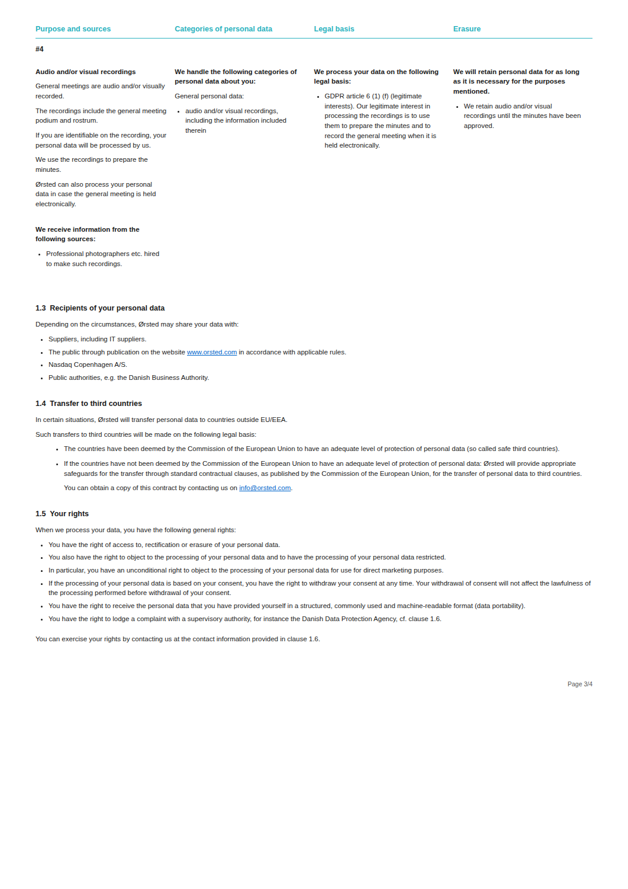| Purpose and sources | Categories of personal data | Legal basis | Erasure |
| --- | --- | --- | --- |
| #4 |
| Audio and/or visual recordings General meetings are audio and/or visually recorded. The recordings include the general meeting podium and rostrum. If you are identifiable on the recording, your personal data will be processed by us. We use the recordings to prepare the minutes. Ørsted can also process your personal data in case the general meeting is held electronically. We receive information from the following sources: Professional photographers etc. hired to make such recordings. | We handle the following categories of personal data about you: General personal data: audio and/or visual recordings, including the information included therein | We process your data on the following legal basis: GDPR article 6 (1) (f) (legitimate interests). Our legitimate interest in processing the recordings is to use them to prepare the minutes and to record the general meeting when it is held electronically. | We will retain personal data for as long as it is necessary for the purposes mentioned. We retain audio and/or visual recordings until the minutes have been approved. |
1.3 Recipients of your personal data
Depending on the circumstances, Ørsted may share your data with:
Suppliers, including IT suppliers.
The public through publication on the website www.orsted.com in accordance with applicable rules.
Nasdaq Copenhagen A/S.
Public authorities, e.g. the Danish Business Authority.
1.4 Transfer to third countries
In certain situations, Ørsted will transfer personal data to countries outside EU/EEA.
Such transfers to third countries will be made on the following legal basis:
The countries have been deemed by the Commission of the European Union to have an adequate level of protection of personal data (so called safe third countries).
If the countries have not been deemed by the Commission of the European Union to have an adequate level of protection of personal data: Ørsted will provide appropriate safeguards for the transfer through standard contractual clauses, as published by the Commission of the European Union, for the transfer of personal data to third countries.
You can obtain a copy of this contract by contacting us on info@orsted.com.
1.5 Your rights
When we process your data, you have the following general rights:
You have the right of access to, rectification or erasure of your personal data.
You also have the right to object to the processing of your personal data and to have the processing of your personal data restricted.
In particular, you have an unconditional right to object to the processing of your personal data for use for direct marketing purposes.
If the processing of your personal data is based on your consent, you have the right to withdraw your consent at any time. Your withdrawal of consent will not affect the lawfulness of the processing performed before withdrawal of your consent.
You have the right to receive the personal data that you have provided yourself in a structured, commonly used and machine-readable format (data portability).
You have the right to lodge a complaint with a supervisory authority, for instance the Danish Data Protection Agency, cf. clause 1.6.
You can exercise your rights by contacting us at the contact information provided in clause 1.6.
Page 3/4